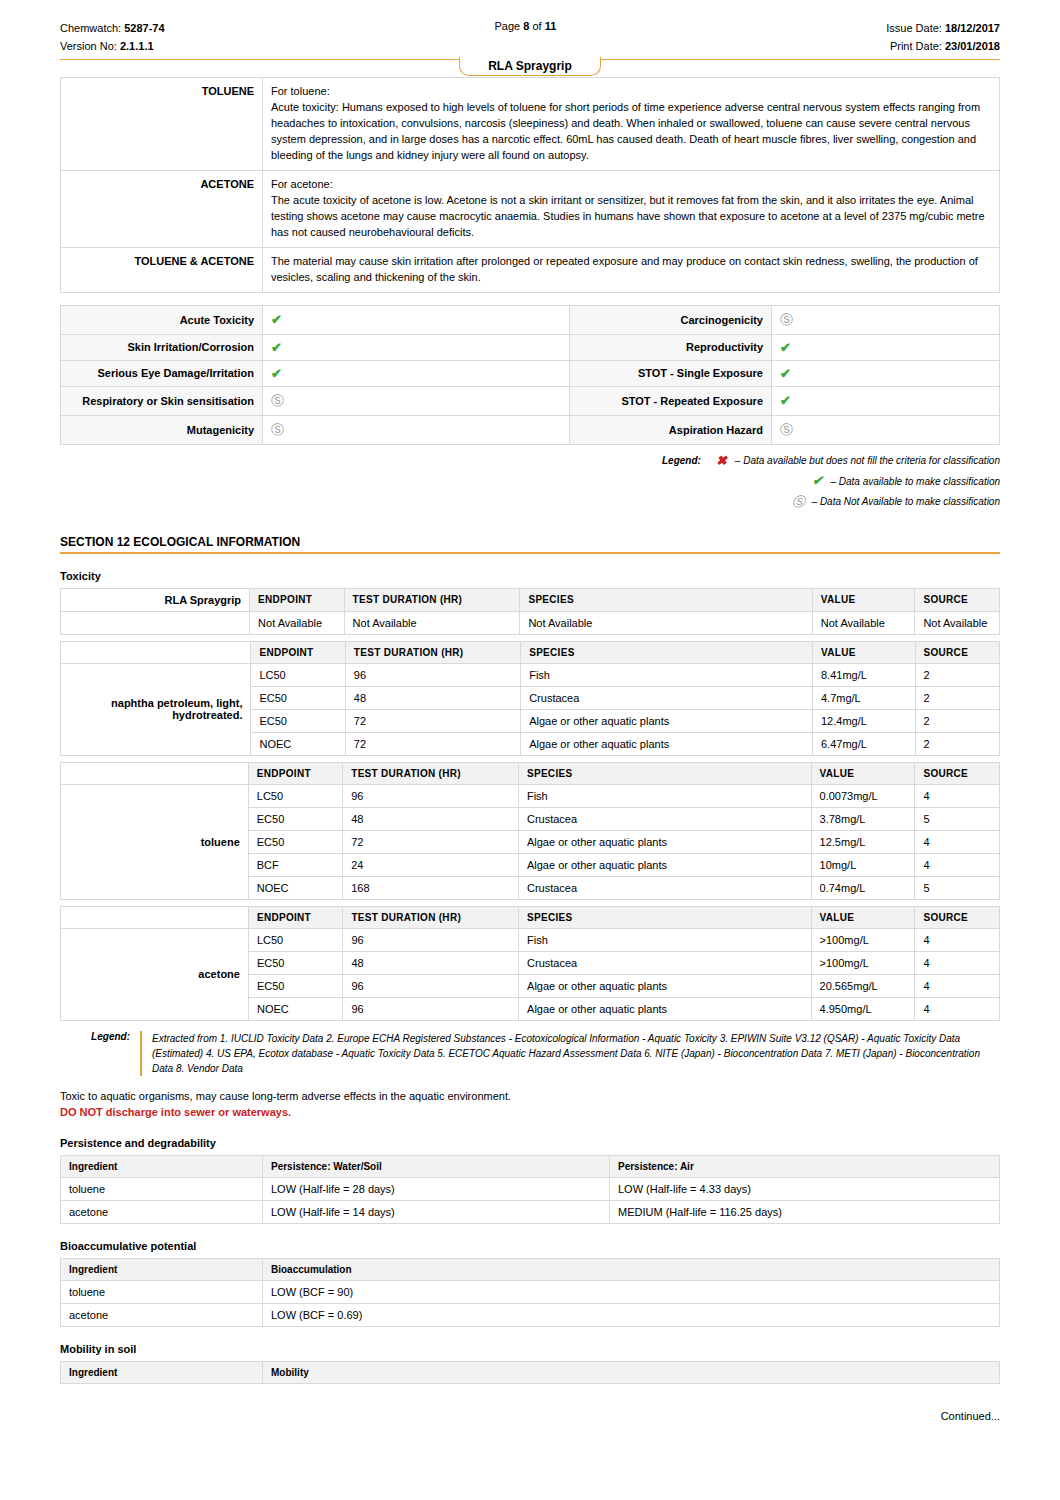Chemwatch: 5287-74
Version No: 2.1.1.1
Page 8 of 11
Issue Date: 18/12/2017
Print Date: 23/01/2018
RLA Spraygrip
| TOLUENE | For toluene: Acute toxicity: Humans exposed to high levels of toluene for short periods of time experience adverse central nervous system effects ranging from headaches to intoxication, convulsions, narcosis (sleepiness) and death. When inhaled or swallowed, toluene can cause severe central nervous system depression, and in large doses has a narcotic effect. 60mL has caused death. Death of heart muscle fibres, liver swelling, congestion and bleeding of the lungs and kidney injury were all found on autopsy. |
| ACETONE | For acetone: The acute toxicity of acetone is low. Acetone is not a skin irritant or sensitizer, but it removes fat from the skin, and it also irritates the eye. Animal testing shows acetone may cause macrocytic anaemia. Studies in humans have shown that exposure to acetone at a level of 2375 mg/cubic metre has not caused neurobehavioural deficits. |
| TOLUENE & ACETONE | The material may cause skin irritation after prolonged or repeated exposure and may produce on contact skin redness, swelling, the production of vesicles, scaling and thickening of the skin. |
| Acute Toxicity | ✔ | Carcinogenicity | Ⓢ |
| Skin Irritation/Corrosion | ✔ | Reproductivity | ✔ |
| Serious Eye Damage/Irritation | ✔ | STOT - Single Exposure | ✔ |
| Respiratory or Skin sensitisation | Ⓢ | STOT - Repeated Exposure | ✔ |
| Mutagenicity | Ⓢ | Aspiration Hazard | Ⓢ |
Legend: ✖ – Data available but does not fill the criteria for classification
✔ – Data available to make classification
Ⓢ – Data Not Available to make classification
SECTION 12 ECOLOGICAL INFORMATION
Toxicity
| RLA Spraygrip | ENDPOINT | TEST DURATION (HR) | SPECIES | VALUE | SOURCE |
| | Not Available | Not Available | Not Available | Not Available | Not Available |
| | ENDPOINT | TEST DURATION (HR) | SPECIES | VALUE | SOURCE |
| naphtha petroleum, light, hydrotreated. | LC50 | 96 | Fish | 8.41mg/L | 2 |
| EC50 | 48 | Crustacea | 4.7mg/L | 2 |
| EC50 | 72 | Algae or other aquatic plants | 12.4mg/L | 2 |
| NOEC | 72 | Algae or other aquatic plants | 6.47mg/L | 2 |
| | ENDPOINT | TEST DURATION (HR) | SPECIES | VALUE | SOURCE |
| toluene | LC50 | 96 | Fish | 0.0073mg/L | 4 |
| EC50 | 48 | Crustacea | 3.78mg/L | 5 |
| EC50 | 72 | Algae or other aquatic plants | 12.5mg/L | 4 |
| BCF | 24 | Algae or other aquatic plants | 10mg/L | 4 |
| NOEC | 168 | Crustacea | 0.74mg/L | 5 |
| | ENDPOINT | TEST DURATION (HR) | SPECIES | VALUE | SOURCE |
| acetone | LC50 | 96 | Fish | >100mg/L | 4 |
| EC50 | 48 | Crustacea | >100mg/L | 4 |
| EC50 | 96 | Algae or other aquatic plants | 20.565mg/L | 4 |
| NOEC | 96 | Algae or other aquatic plants | 4.950mg/L | 4 |
Legend:
Extracted from 1. IUCLID Toxicity Data 2. Europe ECHA Registered Substances - Ecotoxicological Information - Aquatic Toxicity 3. EPIWIN Suite V3.12 (QSAR) - Aquatic Toxicity Data (Estimated) 4. US EPA, Ecotox database - Aquatic Toxicity Data 5. ECETOC Aquatic Hazard Assessment Data 6. NITE (Japan) - Bioconcentration Data 7. METI (Japan) - Bioconcentration Data 8. Vendor Data
Toxic to aquatic organisms, may cause long-term adverse effects in the aquatic environment.
DO NOT discharge into sewer or waterways.
Persistence and degradability
| Ingredient | Persistence: Water/Soil | Persistence: Air |
| --- | --- | --- |
| toluene | LOW (Half-life = 28 days) | LOW (Half-life = 4.33 days) |
| acetone | LOW (Half-life = 14 days) | MEDIUM (Half-life = 116.25 days) |
Bioaccumulative potential
| Ingredient | Bioaccumulation |
| --- | --- |
| toluene | LOW (BCF = 90) |
| acetone | LOW (BCF = 0.69) |
Mobility in soil
| Ingredient | Mobility |
| --- | --- |
Continued...